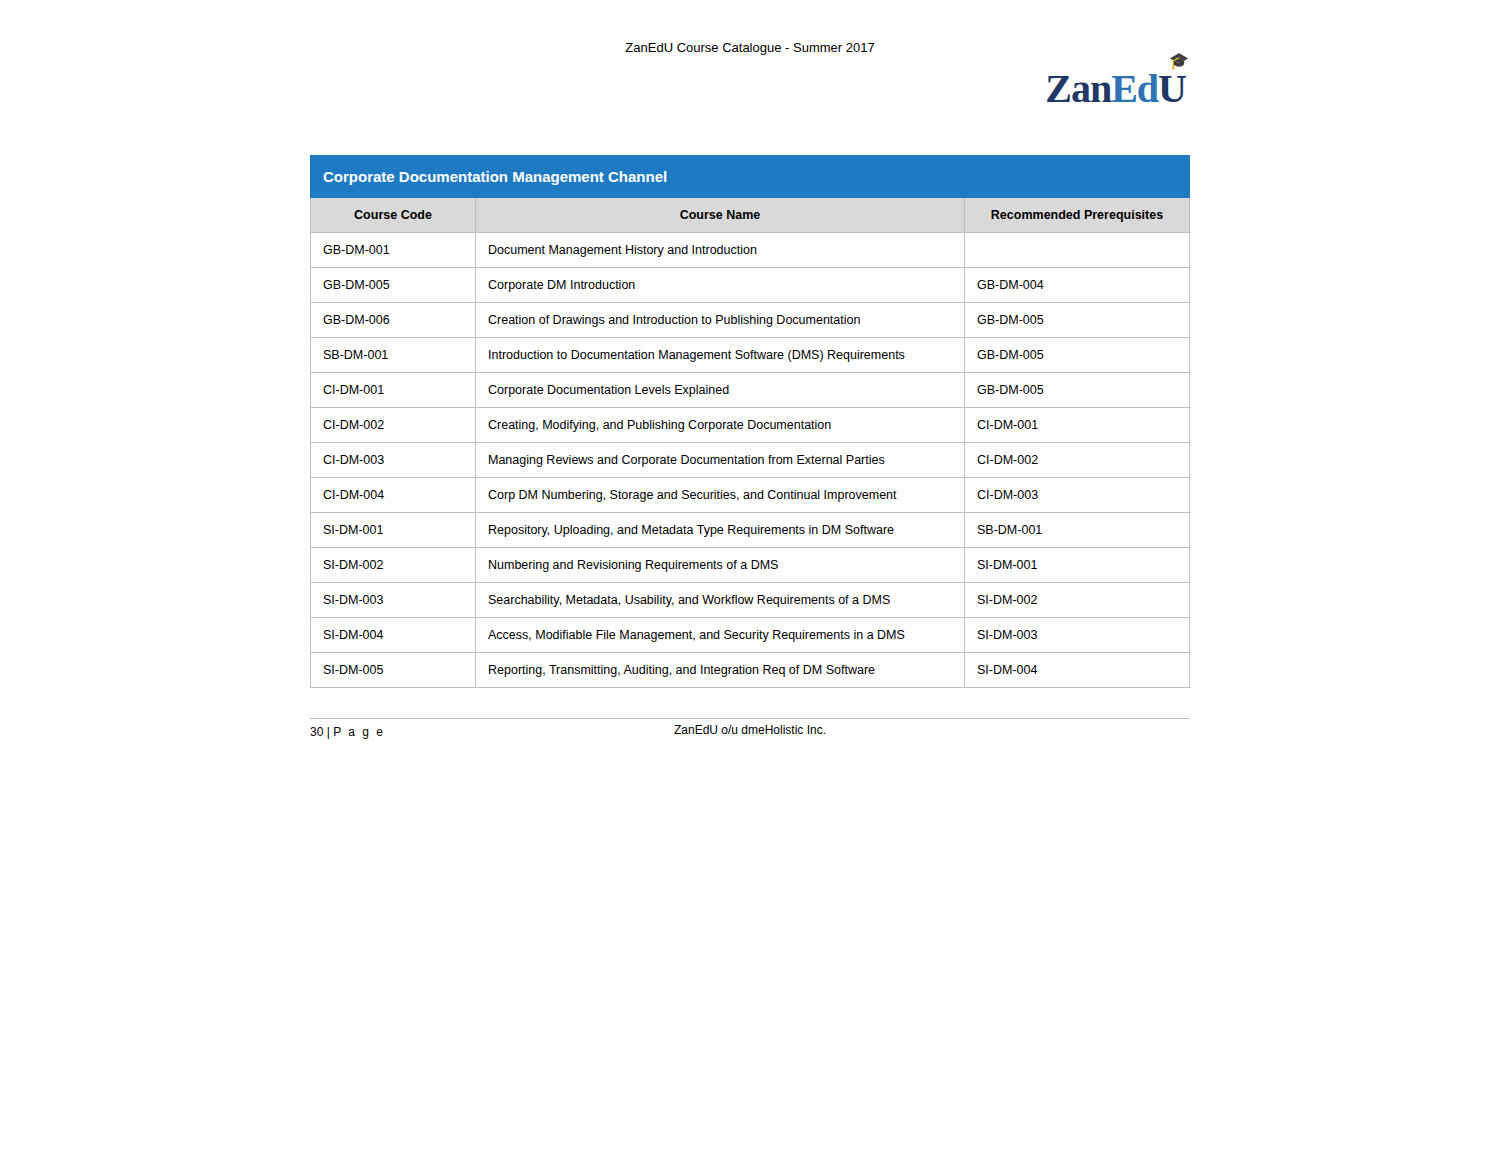ZanEdU Course Catalogue - Summer 2017
🎓 Zan Ed U
| Corporate Documentation Management Channel |
| Course Code | Course Name | Recommended Prerequisites |
| GB-DM-001 | Document Management History and Introduction | |
| GB-DM-005 | Corporate DM Introduction | GB-DM-004 |
| GB-DM-006 | Creation of Drawings and Introduction to Publishing Documentation | GB-DM-005 |
| SB-DM-001 | Introduction to Documentation Management Software (DMS) Requirements | GB-DM-005 |
| CI-DM-001 | Corporate Documentation Levels Explained | GB-DM-005 |
| CI-DM-002 | Creating, Modifying, and Publishing Corporate Documentation | CI-DM-001 |
| CI-DM-003 | Managing Reviews and Corporate Documentation from External Parties | CI-DM-002 |
| CI-DM-004 | Corp DM Numbering, Storage and Securities, and Continual Improvement | CI-DM-003 |
| SI-DM-001 | Repository, Uploading, and Metadata Type Requirements in DM Software | SB-DM-001 |
| SI-DM-002 | Numbering and Revisioning Requirements of a DMS | SI-DM-001 |
| SI-DM-003 | Searchability, Metadata, Usability, and Workflow Requirements of a DMS | SI-DM-002 |
| SI-DM-004 | Access, Modifiable File Management, and Security Requirements in a DMS | SI-DM-003 |
| SI-DM-005 | Reporting, Transmitting, Auditing, and Integration Req of DM Software | SI-DM-004 |
30 | P a g e
ZanEdU o/u dmeHolistic Inc.